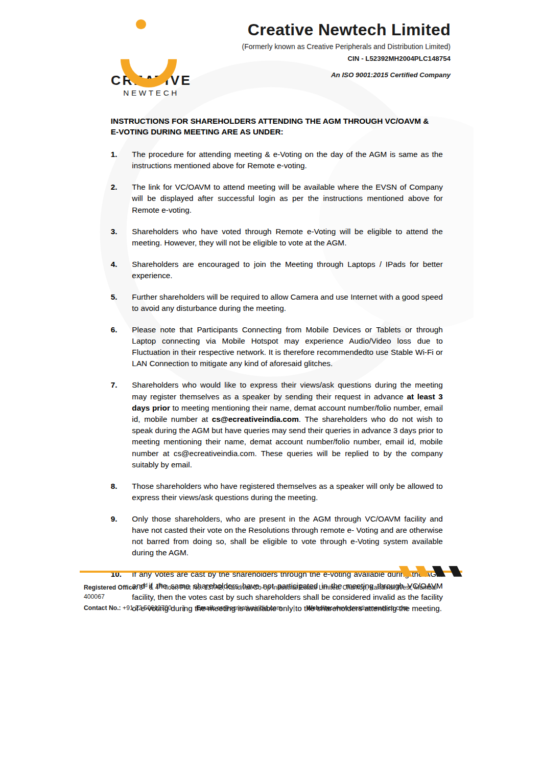CREATIVE
NEWTECH
Creative Newtech Limited
(Formerly known as Creative Peripherals and Distribution Limited)
CIN - L52392MH2004PLC148754
An ISO 9001:2015 Certified Company
Instructions for shareholders attending the AGM through VC/OAVM &
e-voting during meeting are as under:
The procedure for attending meeting & e-Voting on the day of the AGM is same as the instructions mentioned above for Remote e-voting.
The link for VC/OAVM to attend meeting will be available where the EVSN of Company will be displayed after successful login as per the instructions mentioned above for Remote e-voting.
Shareholders who have voted through Remote e-Voting will be eligible to attend the meeting. However, they will not be eligible to vote at the AGM.
Shareholders are encouraged to join the Meeting through Laptops / IPads for better experience.
Further shareholders will be required to allow Camera and use Internet with a good speed to avoid any disturbance during the meeting.
Please note that Participants Connecting from Mobile Devices or Tablets or through Laptop connecting via Mobile Hotspot may experience Audio/Video loss due to Fluctuation in their respective network. It is therefore recommendedto use Stable Wi-Fi or LAN Connection to mitigate any kind of aforesaid glitches.
Shareholders who would like to express their views/ask questions during the meeting may register themselves as a speaker by sending their request in advance at least 3 days prior to meeting mentioning their name, demat account number/folio number, email id, mobile number at cs@ecreativeindia.com. The shareholders who do not wish to speak during the AGM but have queries may send their queries in advance 3 days prior to meeting mentioning their name, demat account number/folio number, email id, mobile number at cs@ecreativeindia.com. These queries will be replied to by the company suitably by email.
Those shareholders who have registered themselves as a speaker will only be allowed to express their views/ask questions during the meeting.
Only those shareholders, who are present in the AGM through VC/OAVM facility and have not casted their vote on the Resolutions through remote e- Voting and are otherwise not barred from doing so, shall be eligible to vote through e-Voting system available during the AGM.
If any Votes are cast by the shareholders through the e-voting available during the AGM and if the same shareholders have not participated in the meeting through VC/OAVM facility, then the votes cast by such shareholders shall be considered invalid as the facility of e-voting during the meeting is available only to the shareholders attending the meeting.
Registered Office: 3rd & 4th floor, Plot No. 137AB, Kandivali Co-op Industrial Estate Limited, Charkop, Kandivali West, Mumbai 400067
Contact No.: +91 22 50612700 | Email: cs@ecreativeindia.com | Website: www.creativenewtech.com